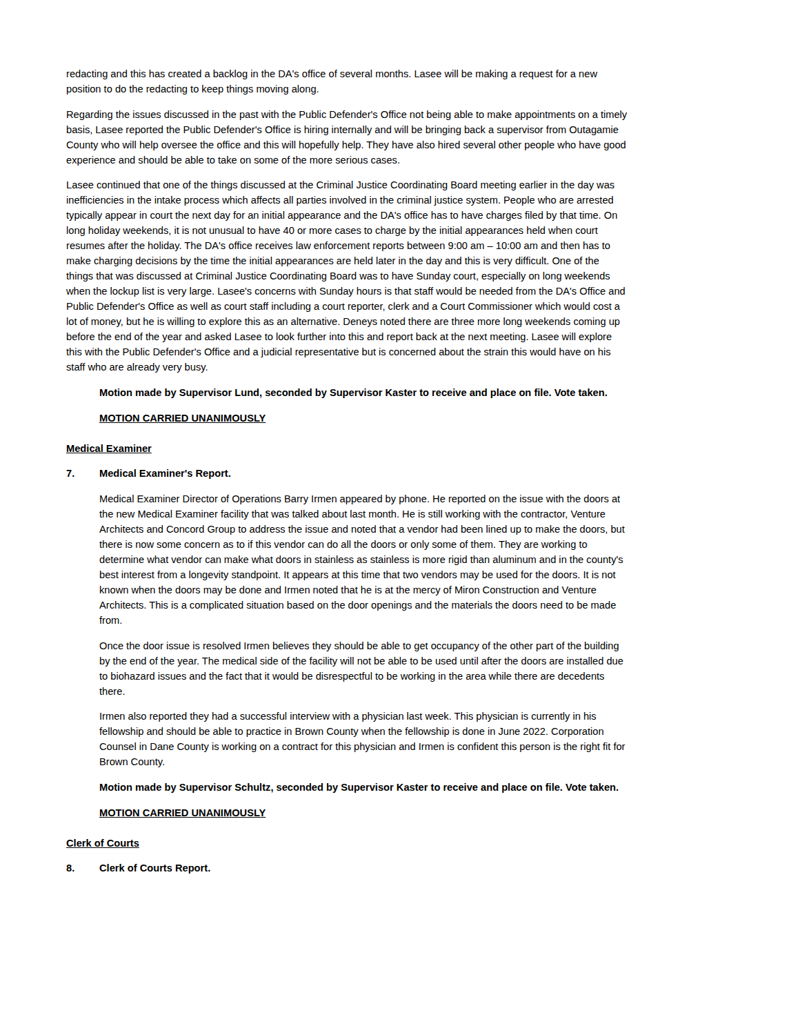redacting and this has created a backlog in the DA's office of several months. Lasee will be making a request for a new position to do the redacting to keep things moving along.
Regarding the issues discussed in the past with the Public Defender's Office not being able to make appointments on a timely basis, Lasee reported the Public Defender's Office is hiring internally and will be bringing back a supervisor from Outagamie County who will help oversee the office and this will hopefully help. They have also hired several other people who have good experience and should be able to take on some of the more serious cases.
Lasee continued that one of the things discussed at the Criminal Justice Coordinating Board meeting earlier in the day was inefficiencies in the intake process which affects all parties involved in the criminal justice system. People who are arrested typically appear in court the next day for an initial appearance and the DA's office has to have charges filed by that time. On long holiday weekends, it is not unusual to have 40 or more cases to charge by the initial appearances held when court resumes after the holiday. The DA's office receives law enforcement reports between 9:00 am – 10:00 am and then has to make charging decisions by the time the initial appearances are held later in the day and this is very difficult. One of the things that was discussed at Criminal Justice Coordinating Board was to have Sunday court, especially on long weekends when the lockup list is very large. Lasee's concerns with Sunday hours is that staff would be needed from the DA's Office and Public Defender's Office as well as court staff including a court reporter, clerk and a Court Commissioner which would cost a lot of money, but he is willing to explore this as an alternative. Deneys noted there are three more long weekends coming up before the end of the year and asked Lasee to look further into this and report back at the next meeting. Lasee will explore this with the Public Defender's Office and a judicial representative but is concerned about the strain this would have on his staff who are already very busy.
Motion made by Supervisor Lund, seconded by Supervisor Kaster to receive and place on file. Vote taken.
MOTION CARRIED UNANIMOUSLY
Medical Examiner
7. Medical Examiner's Report.
Medical Examiner Director of Operations Barry Irmen appeared by phone. He reported on the issue with the doors at the new Medical Examiner facility that was talked about last month. He is still working with the contractor, Venture Architects and Concord Group to address the issue and noted that a vendor had been lined up to make the doors, but there is now some concern as to if this vendor can do all the doors or only some of them. They are working to determine what vendor can make what doors in stainless as stainless is more rigid than aluminum and in the county's best interest from a longevity standpoint. It appears at this time that two vendors may be used for the doors. It is not known when the doors may be done and Irmen noted that he is at the mercy of Miron Construction and Venture Architects. This is a complicated situation based on the door openings and the materials the doors need to be made from.
Once the door issue is resolved Irmen believes they should be able to get occupancy of the other part of the building by the end of the year. The medical side of the facility will not be able to be used until after the doors are installed due to biohazard issues and the fact that it would be disrespectful to be working in the area while there are decedents there.
Irmen also reported they had a successful interview with a physician last week. This physician is currently in his fellowship and should be able to practice in Brown County when the fellowship is done in June 2022. Corporation Counsel in Dane County is working on a contract for this physician and Irmen is confident this person is the right fit for Brown County.
Motion made by Supervisor Schultz, seconded by Supervisor Kaster to receive and place on file. Vote taken.
MOTION CARRIED UNANIMOUSLY
Clerk of Courts
8. Clerk of Courts Report.